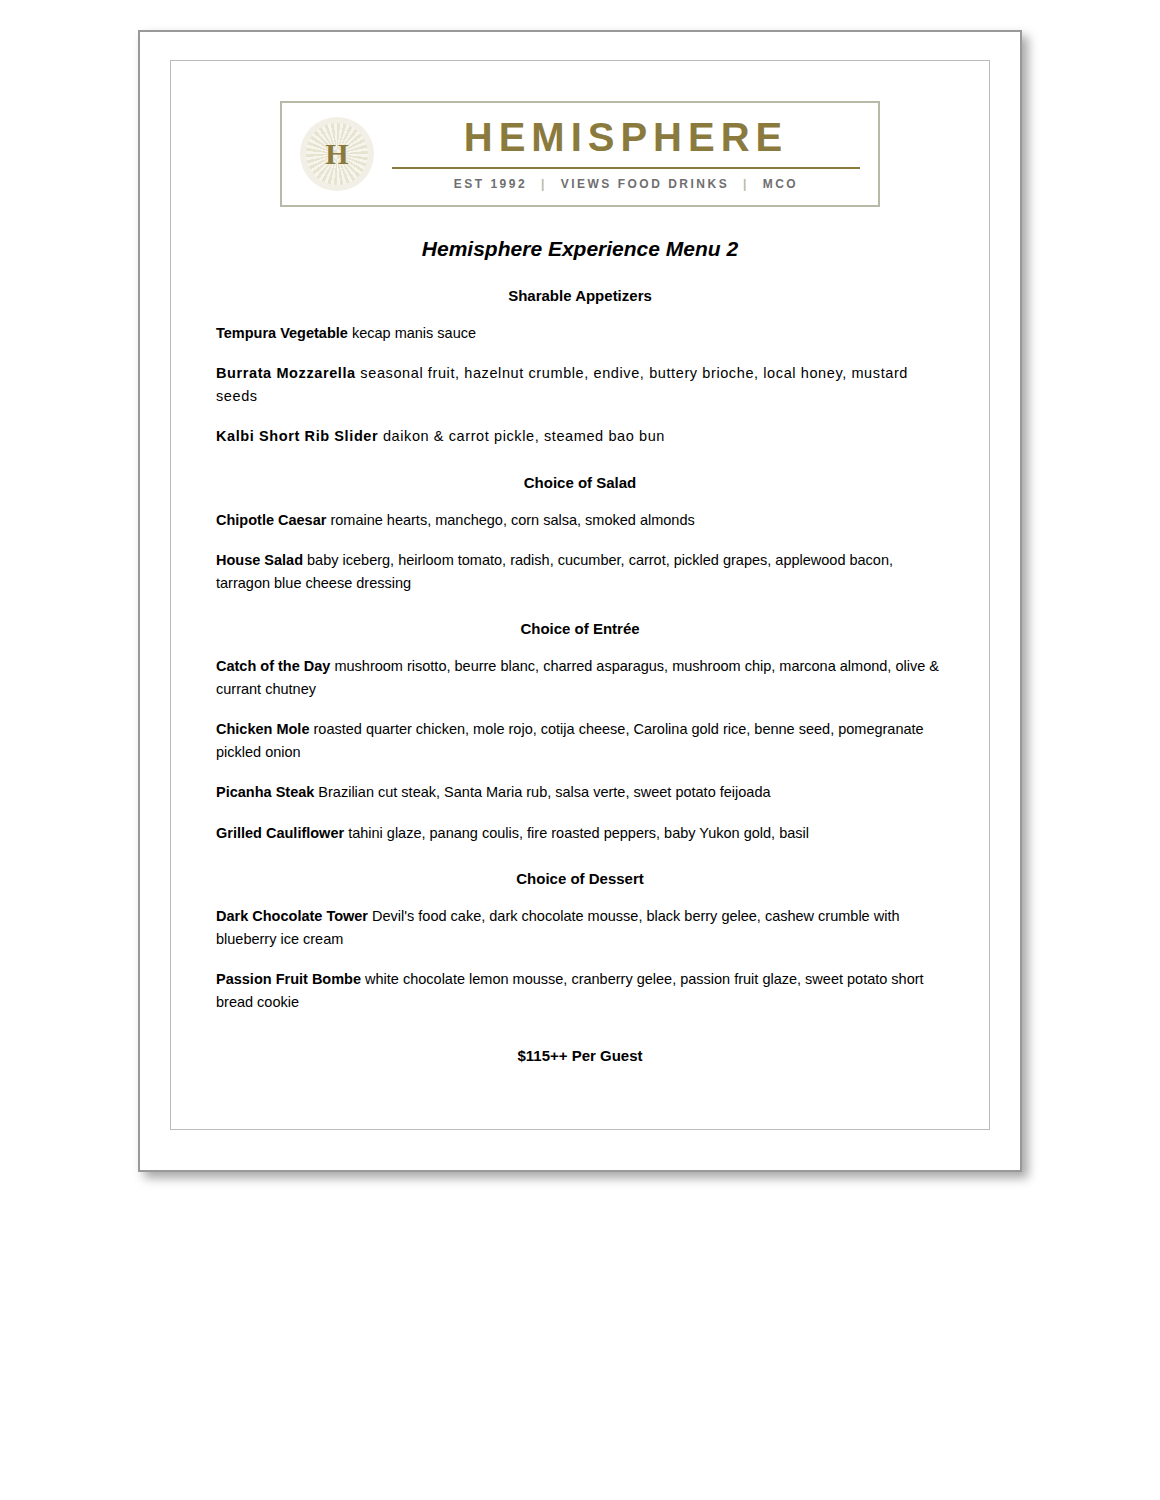H
HEMISPHERE
EST 1992 | VIEWS FOOD DRINKS | MCO
Hemisphere Experience Menu 2
Sharable Appetizers
Tempura Vegetable kecap manis sauce
Burrata Mozzarella seasonal fruit, hazelnut crumble, endive, buttery brioche, local honey, mustard seeds
Kalbi Short Rib Slider daikon & carrot pickle, steamed bao bun
Choice of Salad
Chipotle Caesar romaine hearts, manchego, corn salsa, smoked almonds
House Salad baby iceberg, heirloom tomato, radish, cucumber, carrot, pickled grapes, applewood bacon, tarragon blue cheese dressing
Choice of Entrée
Catch of the Day mushroom risotto, beurre blanc, charred asparagus, mushroom chip, marcona almond, olive & currant chutney
Chicken Mole roasted quarter chicken, mole rojo, cotija cheese, Carolina gold rice, benne seed, pomegranate pickled onion
Picanha Steak Brazilian cut steak, Santa Maria rub, salsa verte, sweet potato feijoada
Grilled Cauliflower tahini glaze, panang coulis, fire roasted peppers, baby Yukon gold, basil
Choice of Dessert
Dark Chocolate Tower Devil's food cake, dark chocolate mousse, black berry gelee, cashew crumble with blueberry ice cream
Passion Fruit Bombe white chocolate lemon mousse, cranberry gelee, passion fruit glaze, sweet potato short bread cookie
$115++ Per Guest